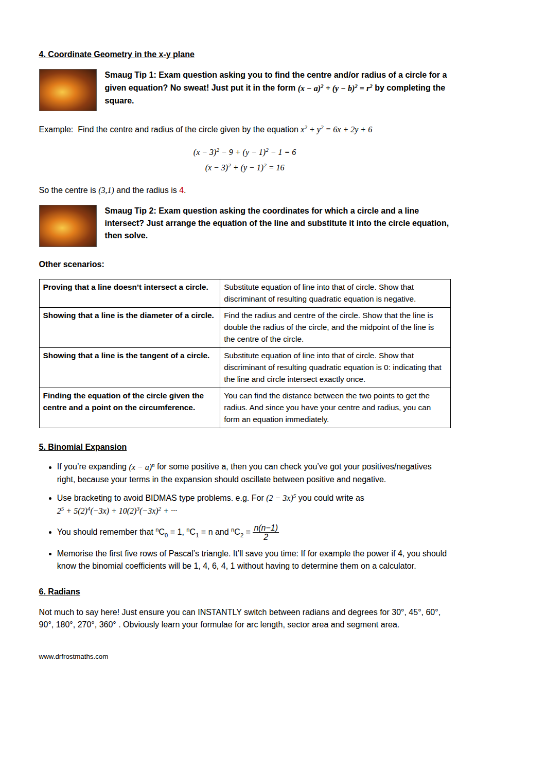4. Coordinate Geometry in the x-y plane
Smaug Tip 1: Exam question asking you to find the centre and/or radius of a circle for a given equation? No sweat! Just put it in the form (x − a)2 + (y − b)2 = r2 by completing the square.
Example: Find the centre and radius of the circle given by the equation x2 + y2 = 6x + 2y + 6
(x − 3)2 − 9 + (y − 1)2 − 1 = 6
(x − 3)2 + (y − 1)2 = 16
So the centre is (3,1) and the radius is 4.
Smaug Tip 2: Exam question asking the coordinates for which a circle and a line intersect? Just arrange the equation of the line and substitute it into the circle equation, then solve.
Other scenarios:
| Proving that a line doesn’t intersect a circle. | Substitute equation of line into that of circle. Show that discriminant of resulting quadratic equation is negative. |
| Showing that a line is the diameter of a circle. | Find the radius and centre of the circle. Show that the line is double the radius of the circle, and the midpoint of the line is the centre of the circle. |
| Showing that a line is the tangent of a circle. | Substitute equation of line into that of circle. Show that discriminant of resulting quadratic equation is 0: indicating that the line and circle intersect exactly once. |
| Finding the equation of the circle given the centre and a point on the circumference. | You can find the distance between the two points to get the radius. And since you have your centre and radius, you can form an equation immediately. |
5. Binomial Expansion
If you’re expanding (x − a)n for some positive a, then you can check you’ve got your positives/negatives right, because your terms in the expansion should oscillate between positive and negative.
Use bracketing to avoid BIDMAS type problems. e.g. For (2 − 3x)5 you could write as
25 + 5(2)4(−3x) + 10(2)3(−3x)2 + ···
You should remember that nC0 = 1, nC1 = n and nC2 = n(n−1) 2
Memorise the first five rows of Pascal’s triangle. It’ll save you time: If for example the power if 4, you should know the binomial coefficients will be 1, 4, 6, 4, 1 without having to determine them on a calculator.
6. Radians
Not much to say here! Just ensure you can INSTANTLY switch between radians and degrees for 30°, 45°, 60°, 90°, 180°, 270°, 360° . Obviously learn your formulae for arc length, sector area and segment area.
www.drfrostmaths.com